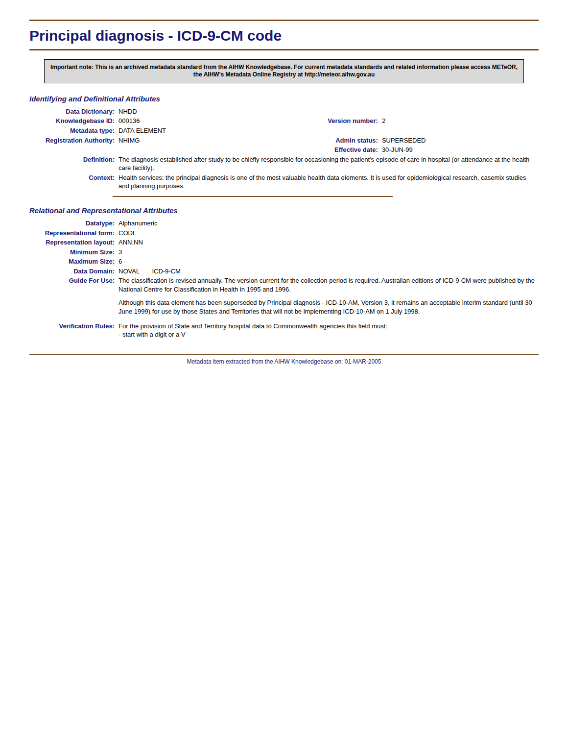Principal diagnosis - ICD-9-CM code
Important note: This is an archived metadata standard from the AIHW Knowledgebase. For current metadata standards and related information please access METeOR, the AIHW's Metadata Online Registry at http://meteor.aihw.gov.au
Identifying and Definitional Attributes
| Data Dictionary: | NHDD |
| Knowledgebase ID: | 000136 | Version number: | 2 |
| Metadata type: | DATA ELEMENT |
| Registration Authority: | NHIMG | Admin status: | SUPERSEDED |
| | | Effective date: | 30-JUN-99 |
| Definition: | The diagnosis established after study to be chiefly responsible for occasioning the patient's episode of care in hospital (or attendance at the health care facility). |
| Context: | Health services: the principal diagnosis is one of the most valuable health data elements. It is used for epidemiological research, casemix studies and planning purposes. |
Relational and Representational Attributes
| Datatype: | Alphanumeric |
| Representational form: | CODE |
| Representation layout: | ANN.NN |
| Minimum Size: | 3 |
| Maximum Size: | 6 |
| Data Domain: | NOVAL ICD-9-CM |
| Guide For Use: | The classification is revised annually. The version current for the collection period is required. Australian editions of ICD-9-CM were published by the National Centre for Classification in Health in 1995 and 1996. Although this data element has been superseded by Principal diagnosis - ICD-10-AM, Version 3, it remains an acceptable interim standard (until 30 June 1999) for use by those States and Territories that will not be implementing ICD-10-AM on 1 July 1998. |
| Verification Rules: | For the provision of State and Territory hospital data to Commonwealth agencies this field must: - start with a digit or a V |
Metadata item extracted from the AIHW Knowledgebase on: 01-MAR-2005